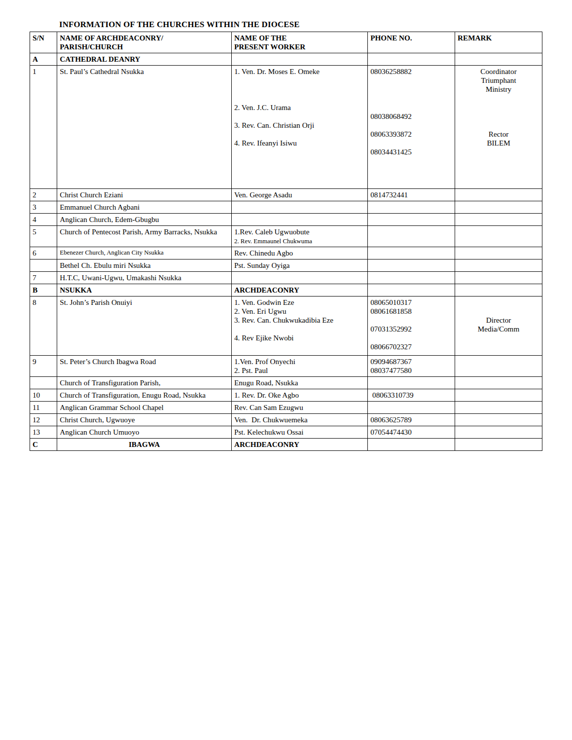INFORMATION OF THE CHURCHES WITHIN THE DIOCESE
| S/N | NAME OF ARCHDEACONRY/ PARISH/CHURCH | NAME OF THE PRESENT WORKER | PHONE NO. | REMARK |
| --- | --- | --- | --- | --- |
| A | CATHEDRAL DEANRY | | | |
| 1 | St. Paul’s Cathedral Nsukka | 1. Ven. Dr. Moses E. Omeke 2. Ven. J.C. Urama 3. Rev. Can. Christian Orji 4. Rev. Ifeanyi Isiwu | 08036258882 08038068492 08063393872 08034431425 | Coordinator Triumphant Ministry Rector BILEM |
| 2 | Christ Church Eziani | Ven. George Asadu | 0814732441 | |
| 3 | Emmanuel Church Agbani | | | |
| 4 | Anglican Church, Edem-Gbugbu | | | |
| 5 | Church of Pentecost Parish, Army Barracks, Nsukka | 1.Rev. Caleb Ugwuobute 2. Rev. Emmaunel Chukwuma | | |
| 6 | Ebenezer Church, Anglican City Nsukka | Rev. Chinedu Agbo | | |
| | Bethel Ch. Ebulu miri Nsukka | Pst. Sunday Oyiga | | |
| 7 | H.T.C, Uwani-Ugwu, Umakashi Nsukka | | | |
| B | NSUKKA | ARCHDEACONRY | | |
| 8 | St. John’s Parish Onuiyi | 1. Ven. Godwin Eze 2. Ven. Eri Ugwu 3. Rev. Can. Chukwukadibia Eze 4. Rev Ejike Nwobi | 08065010317 08061681858 07031352992 08066702327 | Director Media/Comm |
| 9 | St. Peter’s Church Ibagwa Road | 1.Ven. Prof Onyechi 2. Pst. Paul | 09094687367 08037477580 | |
| | Church of Transfiguration Parish, | Enugu Road, Nsukka | | |
| 10 | Church of Transfiguration, Enugu Road, Nsukka | 1. Rev. Dr. Oke Agbo | 08063310739 | |
| 11 | Anglican Grammar School Chapel | Rev. Can Sam Ezugwu | | |
| 12 | Christ Church, Ugwuoye | Ven. Dr. Chukwuemeka | 08063625789 | |
| 13 | Anglican Church Umuoyo | Pst. Kelechukwu Ossai | 07054474430 | |
| C | IBAGWA | ARCHDEACONRY | | |